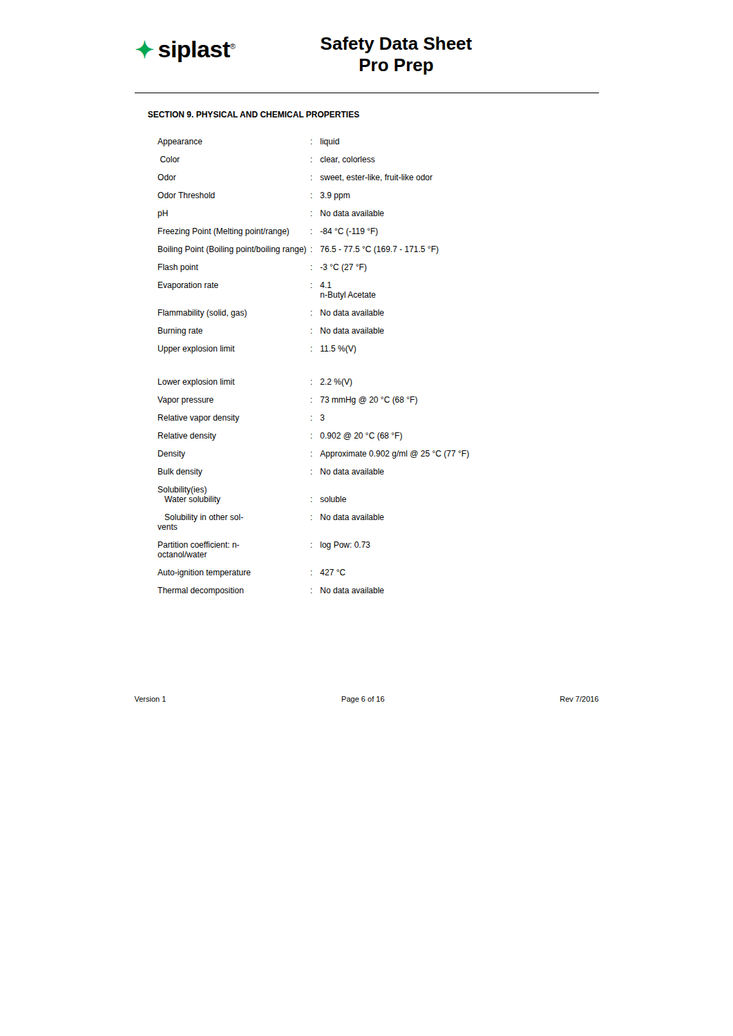✦ siplast®
Safety Data Sheet
Pro Prep
SECTION 9. PHYSICAL AND CHEMICAL PROPERTIES
| Appearance | : | liquid |
| Color | : | clear, colorless |
| Odor | : | sweet, ester-like, fruit-like odor |
| Odor Threshold | : | 3.9 ppm |
| pH | : | No data available |
| Freezing Point (Melting point/range) | : | -84 °C (-119 °F) |
| Boiling Point (Boiling point/boiling range) | : | 76.5 - 77.5 °C (169.7 - 171.5 °F) |
| Flash point | : | -3 °C (27 °F) |
| Evaporation rate | : | 4.1 n-Butyl Acetate |
| Flammability (solid, gas) | : | No data available |
| Burning rate | : | No data available |
| Upper explosion limit | : | 11.5 %(V) |
| Lower explosion limit | : | 2.2 %(V) |
| Vapor pressure | : | 73 mmHg @ 20 °C (68 °F) |
| Relative vapor density | : | 3 |
| Relative density | : | 0.902 @ 20 °C (68 °F) |
| Density | : | Approximate 0.902 g/ml @ 25 °C (77 °F) |
| Bulk density | : | No data available |
| Solubility(ies) Water solubility | : | soluble |
| Solubility in other sol- vents | : | No data available |
| Partition coefficient: n- octanol/water | : | log Pow: 0.73 |
| Auto-ignition temperature | : | 427 °C |
| Thermal decomposition | : | No data available |
Version 1 Page 6 of 16 Rev 7/2016